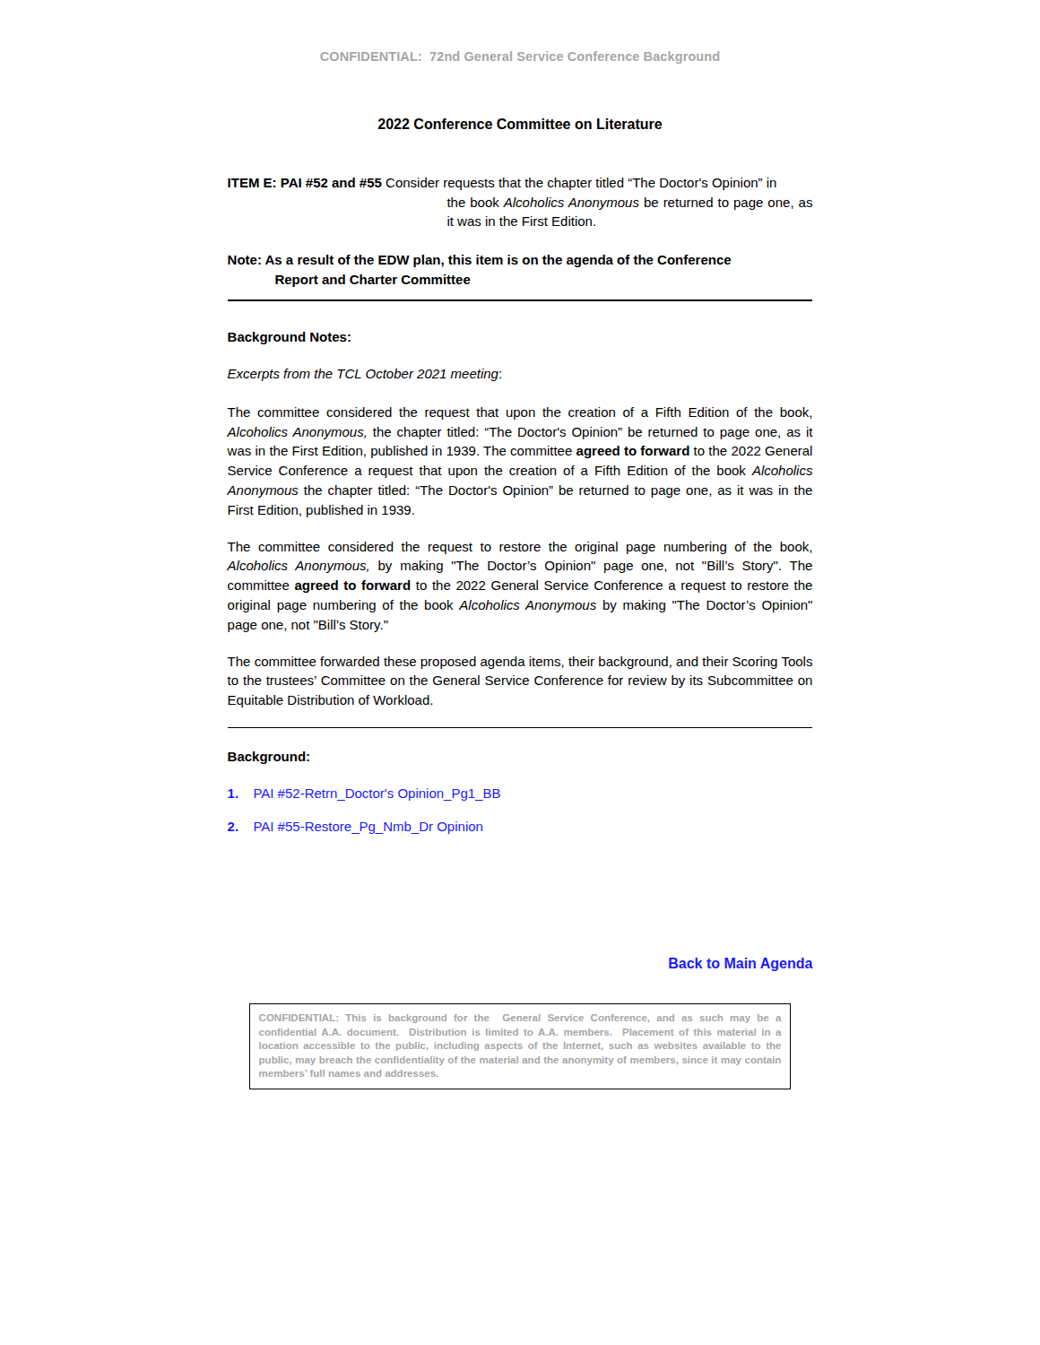CONFIDENTIAL: 72nd General Service Conference Background
2022 Conference Committee on Literature
ITEM E: PAI #52 and #55 Consider requests that the chapter titled “The Doctor's Opinion” in
the book Alcoholics Anonymous be returned to page one, as it was in the First Edition.
Note: As a result of the EDW plan, this item is on the agenda of the Conference Report and Charter Committee
Background Notes:
Excerpts from the TCL October 2021 meeting:
The committee considered the request that upon the creation of a Fifth Edition of the book, Alcoholics Anonymous, the chapter titled: “The Doctor's Opinion” be returned to page one, as it was in the First Edition, published in 1939. The committee agreed to forward to the 2022 General Service Conference a request that upon the creation of a Fifth Edition of the book Alcoholics Anonymous the chapter titled: “The Doctor's Opinion” be returned to page one, as it was in the First Edition, published in 1939.
The committee considered the request to restore the original page numbering of the book, Alcoholics Anonymous, by making "The Doctor’s Opinion" page one, not "Bill’s Story". The committee agreed to forward to the 2022 General Service Conference a request to restore the original page numbering of the book Alcoholics Anonymous by making "The Doctor’s Opinion" page one, not "Bill’s Story."
The committee forwarded these proposed agenda items, their background, and their Scoring Tools to the trustees’ Committee on the General Service Conference for review by its Subcommittee on Equitable Distribution of Workload.
Background:
1. PAI #52-Retrn_Doctor's Opinion_Pg1_BB
2. PAI #55-Restore_Pg_Nmb_Dr Opinion
Back to Main Agenda
CONFIDENTIAL: This is background for the General Service Conference, and as such may be a confidential A.A. document. Distribution is limited to A.A. members. Placement of this material in a location accessible to the public, including aspects of the Internet, such as websites available to the public, may breach the confidentiality of the material and the anonymity of members, since it may contain members’ full names and addresses.